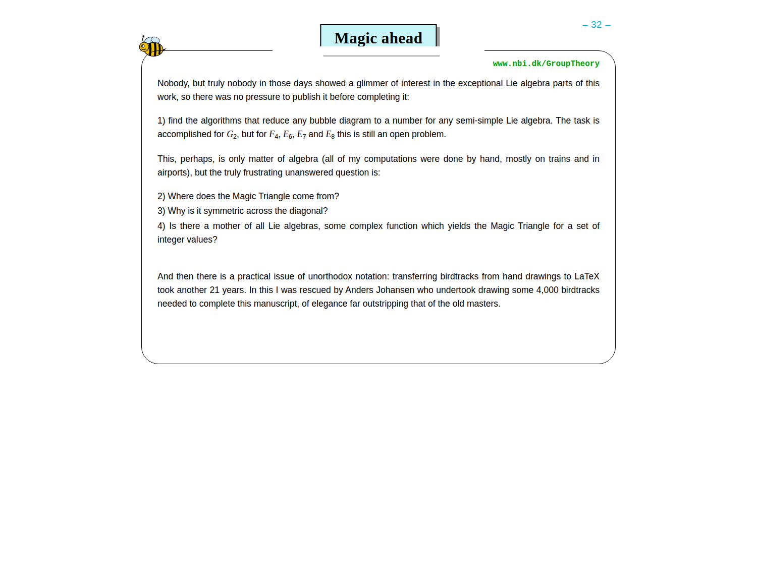– 32 –
Magic ahead
www.nbi.dk/GroupTheory
Nobody, but truly nobody in those days showed a glimmer of interest in the exceptional Lie algebra parts of this work, so there was no pressure to publish it before completing it:
1) find the algorithms that reduce any bubble diagram to a number for any semi-simple Lie algebra. The task is accomplished for G2, but for F4, E6, E7 and E8 this is still an open problem.
This, perhaps, is only matter of algebra (all of my computations were done by hand, mostly on trains and in airports), but the truly frustrating unanswered question is:
2) Where does the Magic Triangle come from?
3) Why is it symmetric across the diagonal?
4) Is there a mother of all Lie algebras, some complex function which yields the Magic Triangle for a set of integer values?
And then there is a practical issue of unorthodox notation: transferring birdtracks from hand drawings to LaTeX took another 21 years. In this I was rescued by Anders Johansen who undertook drawing some 4,000 birdtracks needed to complete this manuscript, of elegance far outstripping that of the old masters.